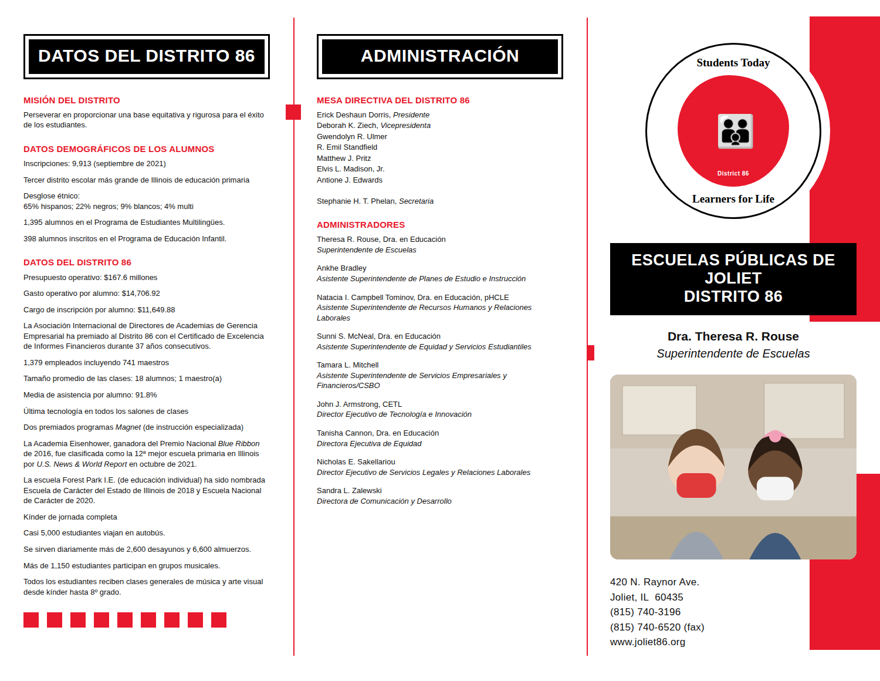DATOS DEL DISTRITO 86
Misión del Distrito
Perseverar en proporcionar una base equitativa y rigurosa para el éxito de los estudiantes.
Datos demográficos de los alumnos
Inscripciones: 9,913 (septiembre de 2021)
Tercer distrito escolar más grande de Illinois de educación primaria
Desglose étnico:
65% hispanos; 22% negros; 9% blancos; 4% multi
1,395 alumnos en el Programa de Estudiantes Multilingües.
398 alumnos inscritos en el Programa de Educación Infantil.
Datos del Distrito 86
Presupuesto operativo: $167.6 millones
Gasto operativo por alumno: $14,706.92
Cargo de inscripción por alumno: $11,649.88
La Asociación Internacional de Directores de Academias de Gerencia Empresarial ha premiado al Distrito 86 con el Certificado de Excelencia de Informes Financieros durante 37 años consecutivos.
1,379 empleados incluyendo 741 maestros
Tamaño promedio de las clases: 18 alumnos; 1 maestro(a)
Media de asistencia por alumno: 91.8%
Última tecnología en todos los salones de clases
Dos premiados programas Magnet (de instrucción especializada)
La Academia Eisenhower, ganadora del Premio Nacional Blue Ribbon de 2016, fue clasificada como la 12ª mejor escuela primaria en Illinois por U.S. News & World Report en octubre de 2021.
La escuela Forest Park I.E. (de educación individual) ha sido nombrada Escuela de Carácter del Estado de Illinois de 2018 y Escuela Nacional de Carácter de 2020.
Kínder de jornada completa
Casi 5,000 estudiantes viajan en autobús.
Se sirven diariamente más de 2,600 desayunos y 6,600 almuerzos.
Más de 1,150 estudiantes participan en grupos musicales.
Todos los estudiantes reciben clases generales de música y arte visual desde kínder hasta 8º grado.
ADMINISTRACIÓN
Mesa Directiva del Distrito 86
Erick Deshaun Dorris, Presidente
Deborah K. Ziech, Vicepresidenta
Gwendolyn R. Ulmer
R. Emil Standfield
Matthew J. Pritz
Elvis L. Madison, Jr.
Antione J. Edwards
Stephanie H. T. Phelan, Secretaria
Administradores
Theresa R. Rouse, Dra. en Educación
Superintendente de Escuelas
Ankhe Bradley
Asistente Superintendente de Planes de Estudio e Instrucción
Natacia I. Campbell Tominov, Dra. en Educación, pHCLE
Asistente Superintendente de Recursos Humanos y Relaciones Laborales
Sunni S. McNeal, Dra. en Educación
Asistente Superintendente de Equidad y Servicios Estudiantiles
Tamara L. Mitchell
Asistente Superintendente de Servicios Empresariales y Financieros/CSBO
John J. Armstrong, CETL
Director Ejecutivo de Tecnología e Innovación
Tanisha Cannon, Dra. en Educación
Directora Ejecutiva de Equidad
Nicholas E. Sakellariou
Director Ejecutivo de Servicios Legales y Relaciones Laborales
Sandra L. Zalewski
Directora de Comunicación y Desarrollo
Students Today Learners for Life
👪 District 86
ESCUELAS PÚBLICAS DE JOLIET
DISTRITO 86
Dra. Theresa R. Rouse
Superintendente de Escuelas
420 N. Raynor Ave.
Joliet, IL 60435
(815) 740-3196
(815) 740-6520 (fax)
www.joliet86.org